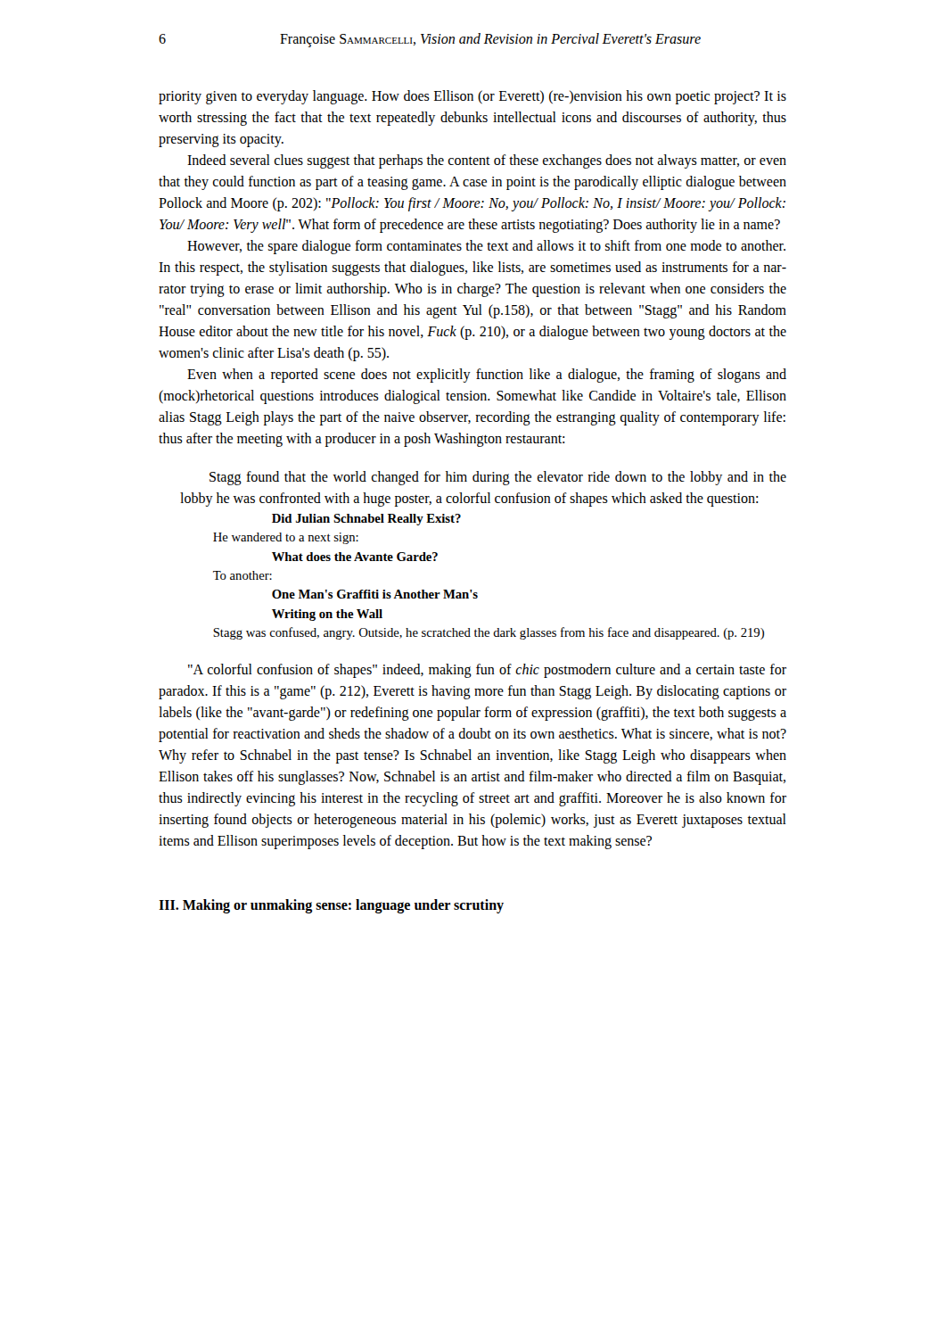6 Françoise Sammarcelli, Vision and Revision in Percival Everett's Erasure
priority given to everyday language. How does Ellison (or Everett) (re-)envision his own poetic project? It is worth stressing the fact that the text repeatedly debunks intellectual icons and discourses of authority, thus preserving its opacity.
Indeed several clues suggest that perhaps the content of these exchanges does not always matter, or even that they could function as part of a teasing game. A case in point is the parodically elliptic dialogue between Pollock and Moore (p. 202): "Pollock: You first / Moore: No, you/ Pollock: No, I insist/ Moore: you/ Pollock: You/ Moore: Very well". What form of precedence are these artists negotiating? Does authority lie in a name?
However, the spare dialogue form contaminates the text and allows it to shift from one mode to another. In this respect, the stylisation suggests that dialogues, like lists, are sometimes used as instruments for a narrator trying to erase or limit authorship. Who is in charge? The question is relevant when one considers the "real" conversation between Ellison and his agent Yul (p.158), or that between "Stagg" and his Random House editor about the new title for his novel, Fuck (p. 210), or a dialogue between two young doctors at the women's clinic after Lisa's death (p. 55).
Even when a reported scene does not explicitly function like a dialogue, the framing of slogans and (mock)rhetorical questions introduces dialogical tension. Somewhat like Candide in Voltaire's tale, Ellison alias Stagg Leigh plays the part of the naive observer, recording the estranging quality of contemporary life: thus after the meeting with a producer in a posh Washington restaurant:
Stagg found that the world changed for him during the elevator ride down to the lobby and in the lobby he was confronted with a huge poster, a colorful confusion of shapes which asked the question:
Did Julian Schnabel Really Exist?
He wandered to a next sign:
What does the Avante Garde?
To another:
One Man's Graffiti is Another Man's Writing on the Wall
Stagg was confused, angry. Outside, he scratched the dark glasses from his face and disappeared. (p. 219)
"A colorful confusion of shapes" indeed, making fun of chic postmodern culture and a certain taste for paradox. If this is a "game" (p. 212), Everett is having more fun than Stagg Leigh. By dislocating captions or labels (like the "avant-garde") or redefining one popular form of expression (graffiti), the text both suggests a potential for reactivation and sheds the shadow of a doubt on its own aesthetics. What is sincere, what is not? Why refer to Schnabel in the past tense? Is Schnabel an invention, like Stagg Leigh who disappears when Ellison takes off his sunglasses? Now, Schnabel is an artist and film-maker who directed a film on Basquiat, thus indirectly evincing his interest in the recycling of street art and graffiti. Moreover he is also known for inserting found objects or heterogeneous material in his (polemic) works, just as Everett juxtaposes textual items and Ellison superimposes levels of deception. But how is the text making sense?
III. Making or unmaking sense: language under scrutiny